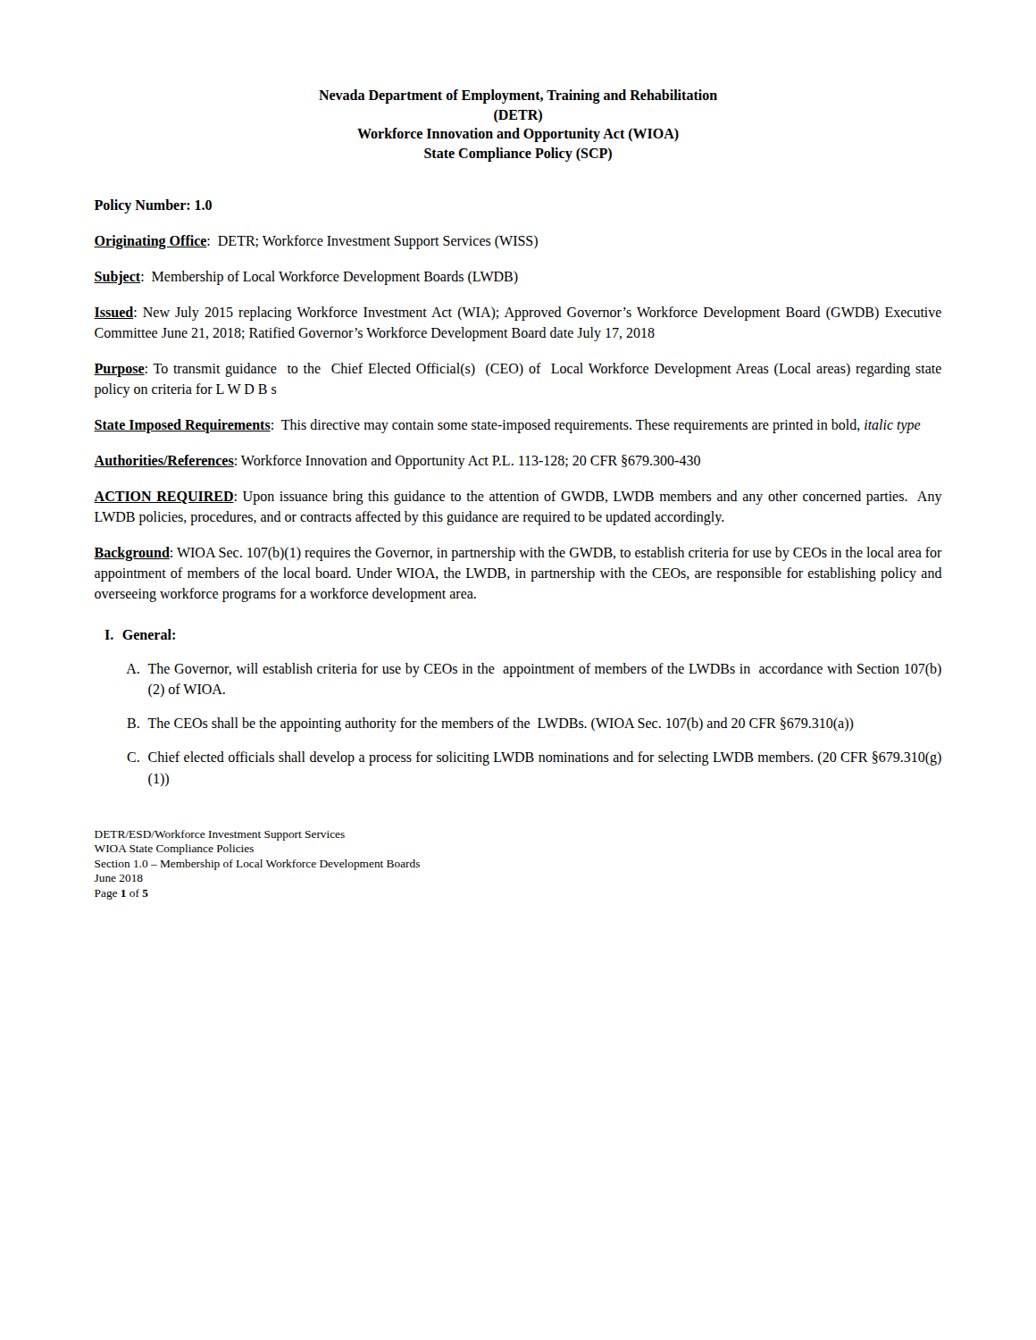Nevada Department of Employment, Training and Rehabilitation (DETR) Workforce Innovation and Opportunity Act (WIOA) State Compliance Policy (SCP)
Policy Number: 1.0
Originating Office: DETR; Workforce Investment Support Services (WISS)
Subject: Membership of Local Workforce Development Boards (LWDB)
Issued: New July 2015 replacing Workforce Investment Act (WIA); Approved Governor’s Workforce Development Board (GWDB) Executive Committee June 21, 2018; Ratified Governor’s Workforce Development Board date July 17, 2018
Purpose: To transmit guidance to the Chief Elected Official(s) (CEO) of Local Workforce Development Areas (Local areas) regarding state policy on criteria for L W D B s
State Imposed Requirements: This directive may contain some state-imposed requirements. These requirements are printed in bold, italic type
Authorities/References: Workforce Innovation and Opportunity Act P.L. 113-128; 20 CFR §679.300-430
ACTION REQUIRED: Upon issuance bring this guidance to the attention of GWDB, LWDB members and any other concerned parties. Any LWDB policies, procedures, and or contracts affected by this guidance are required to be updated accordingly.
Background: WIOA Sec. 107(b)(1) requires the Governor, in partnership with the GWDB, to establish criteria for use by CEOs in the local area for appointment of members of the local board. Under WIOA, the LWDB, in partnership with the CEOs, are responsible for establishing policy and overseeing workforce programs for a workforce development area.
General:
The Governor, will establish criteria for use by CEOs in the appointment of members of the LWDBs in accordance with Section 107(b)(2) of WIOA.
The CEOs shall be the appointing authority for the members of the LWDBs. (WIOA Sec. 107(b) and 20 CFR §679.310(a))
Chief elected officials shall develop a process for soliciting LWDB nominations and for selecting LWDB members. (20 CFR §679.310(g) (1))
DETR/ESD/Workforce Investment Support Services
WIOA State Compliance Policies
Section 1.0 – Membership of Local Workforce Development Boards
June 2018
Page 1 of 5